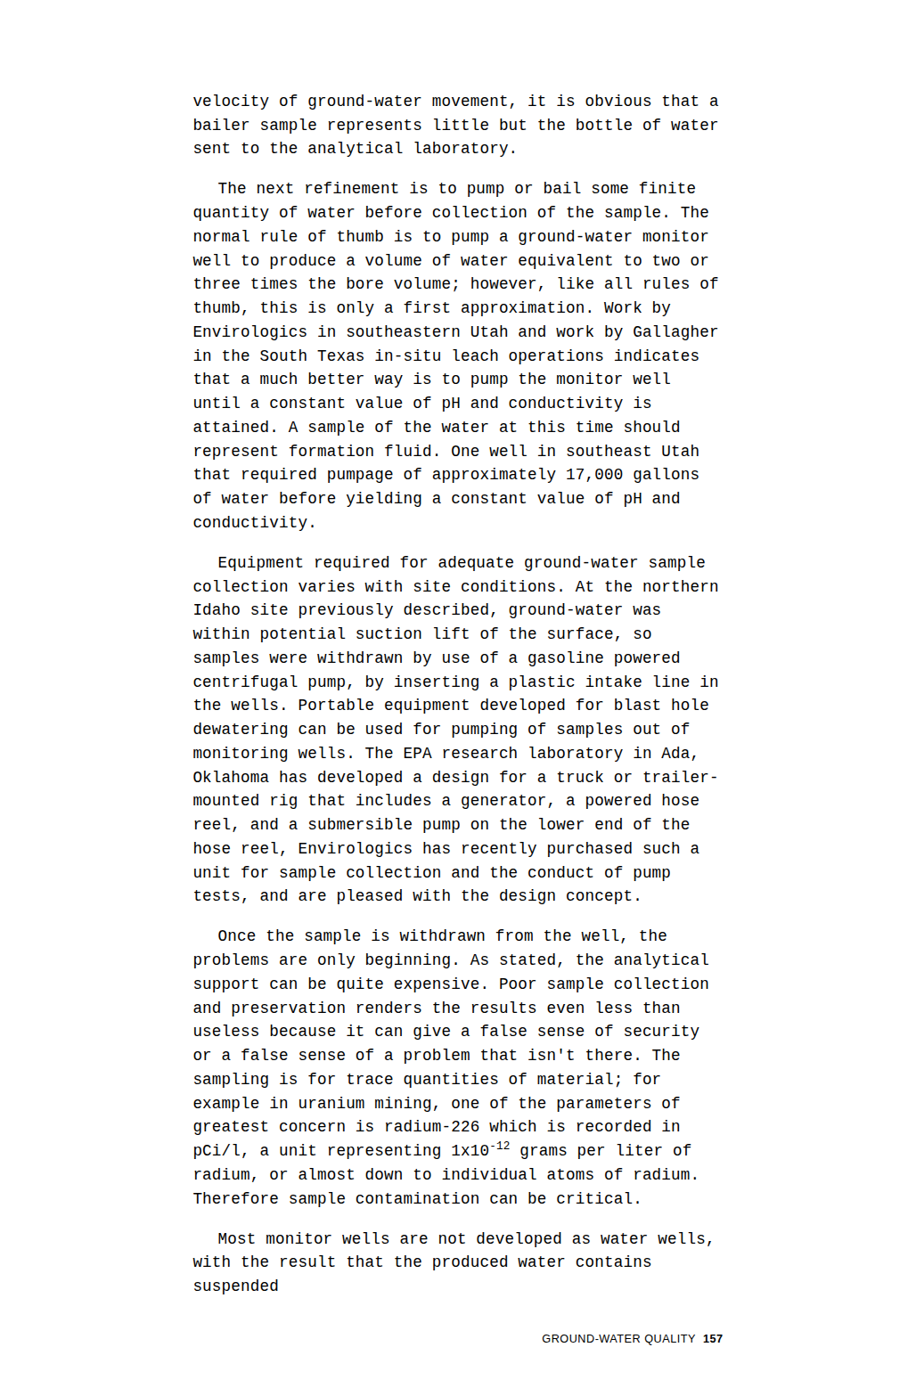velocity of ground-water movement, it is obvious that a bailer sample represents little but the bottle of water sent to the analytical laboratory.
The next refinement is to pump or bail some finite quantity of water before collection of the sample. The normal rule of thumb is to pump a ground-water monitor well to produce a volume of water equivalent to two or three times the bore volume; however, like all rules of thumb, this is only a first approximation. Work by Envirologics in southeastern Utah and work by Gallagher in the South Texas in-situ leach operations indicates that a much better way is to pump the monitor well until a constant value of pH and conductivity is attained. A sample of the water at this time should represent formation fluid. One well in southeast Utah that required pumpage of approximately 17,000 gallons of water before yielding a constant value of pH and conductivity.
Equipment required for adequate ground-water sample collection varies with site conditions. At the northern Idaho site previously described, ground-water was within potential suction lift of the surface, so samples were withdrawn by use of a gasoline powered centrifugal pump, by inserting a plastic intake line in the wells. Portable equipment developed for blast hole dewatering can be used for pumping of samples out of monitoring wells. The EPA research laboratory in Ada, Oklahoma has developed a design for a truck or trailer-mounted rig that includes a generator, a powered hose reel, and a submersible pump on the lower end of the hose reel, Envirologics has recently purchased such a unit for sample collection and the conduct of pump tests, and are pleased with the design concept.
Once the sample is withdrawn from the well, the problems are only beginning. As stated, the analytical support can be quite expensive. Poor sample collection and preservation renders the results even less than useless because it can give a false sense of security or a false sense of a problem that isn't there. The sampling is for trace quantities of material; for example in uranium mining, one of the parameters of greatest concern is radium-226 which is recorded in pCi/l, a unit representing 1x10-12 grams per liter of radium, or almost down to individual atoms of radium. Therefore sample contamination can be critical.
Most monitor wells are not developed as water wells, with the result that the produced water contains suspended
GROUND-WATER QUALITY 157